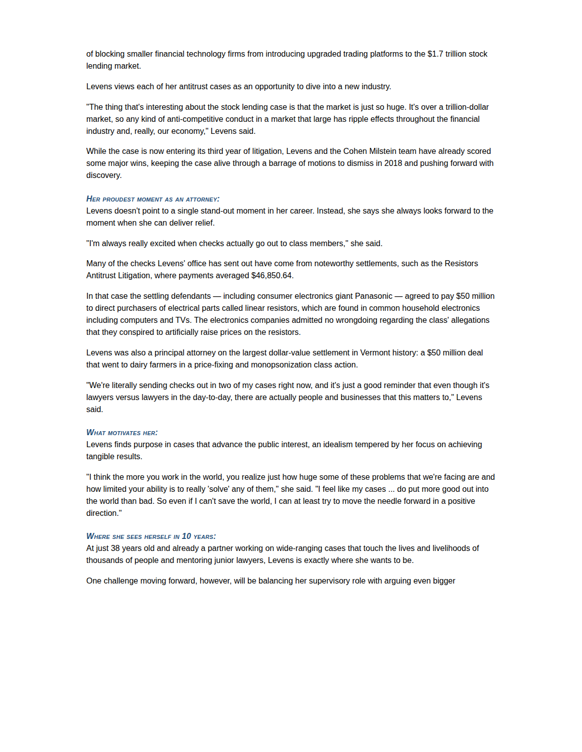of blocking smaller financial technology firms from introducing upgraded trading platforms to the $1.7 trillion stock lending market.
Levens views each of her antitrust cases as an opportunity to dive into a new industry.
"The thing that's interesting about the stock lending case is that the market is just so huge. It's over a trillion-dollar market, so any kind of anti-competitive conduct in a market that large has ripple effects throughout the financial industry and, really, our economy," Levens said.
While the case is now entering its third year of litigation, Levens and the Cohen Milstein team have already scored some major wins, keeping the case alive through a barrage of motions to dismiss in 2018 and pushing forward with discovery.
Her proudest moment as an attorney:
Levens doesn't point to a single stand-out moment in her career. Instead, she says she always looks forward to the moment when she can deliver relief.
"I'm always really excited when checks actually go out to class members," she said.
Many of the checks Levens' office has sent out have come from noteworthy settlements, such as the Resistors Antitrust Litigation, where payments averaged $46,850.64.
In that case the settling defendants — including consumer electronics giant Panasonic — agreed to pay $50 million to direct purchasers of electrical parts called linear resistors, which are found in common household electronics including computers and TVs. The electronics companies admitted no wrongdoing regarding the class' allegations that they conspired to artificially raise prices on the resistors.
Levens was also a principal attorney on the largest dollar-value settlement in Vermont history: a $50 million deal that went to dairy farmers in a price-fixing and monopsonization class action.
"We're literally sending checks out in two of my cases right now, and it's just a good reminder that even though it's lawyers versus lawyers in the day-to-day, there are actually people and businesses that this matters to," Levens said.
What motivates her:
Levens finds purpose in cases that advance the public interest, an idealism tempered by her focus on achieving tangible results.
"I think the more you work in the world, you realize just how huge some of these problems that we're facing are and how limited your ability is to really 'solve' any of them," she said. "I feel like my cases ... do put more good out into the world than bad. So even if I can't save the world, I can at least try to move the needle forward in a positive direction."
Where she sees herself in 10 years:
At just 38 years old and already a partner working on wide-ranging cases that touch the lives and livelihoods of thousands of people and mentoring junior lawyers, Levens is exactly where she wants to be.
One challenge moving forward, however, will be balancing her supervisory role with arguing even bigger